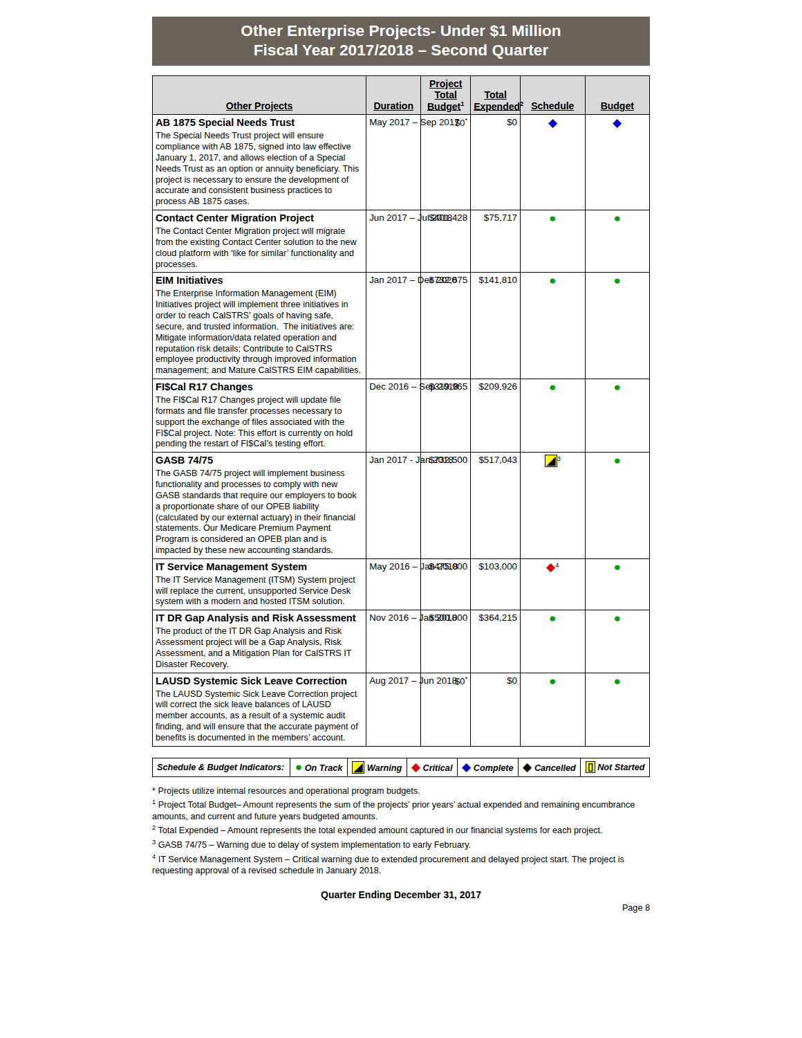Other Enterprise Projects- Under $1 Million
Fiscal Year 2017/2018 – Second Quarter
| Other Projects | Duration | Project Total Budget 1 | Total Expended 2 | Schedule | Budget |
| --- | --- | --- | --- | --- | --- |
| AB 1875 Special Needs Trust The Special Needs Trust project will ensure compliance with AB 1875, signed into law effective January 1, 2017, and allows election of a Special Needs Trust as an option or annuity beneficiary. This project is necessary to ensure the development of accurate and consistent business practices to process AB 1875 cases. | May 2017 – Sep 2017 | $0 * | $0 | ◆ | ◆ |
| Contact Center Migration Project The Contact Center Migration project will migrate from the existing Contact Center solution to the new cloud platform with ‘like for similar’ functionality and processes. | Jun 2017 – Jul 2018 | $401,428 | $75,717 | ● | ● |
| EIM Initiatives The Enterprise Information Management (EIM) Initiatives project will implement three initiatives in order to reach CalSTRS’ goals of having safe, secure, and trusted information. The initiatives are: Mitigate information/data related operation and reputation risk details; Contribute to CalSTRS employee productivity through improved information management; and Mature CalSTRS EIM capabilities. | Jan 2017 – Dec 2020 | $732,675 | $141,810 | ● | ● |
| FI$Cal R17 Changes The FI$Cal R17 Changes project will update file formats and file transfer processes necessary to support the exchange of files associated with the FI$Cal project. Note: This effort is currently on hold pending the restart of FI$Cal’s testing effort. | Dec 2016 – Sep 2018 | $319,965 | $209,926 | ● | ● |
| GASB 74/75 The GASB 74/75 project will implement business functionality and processes to comply with new GASB standards that require our employers to book a proportionate share of our OPEB liability (calculated by our external actuary) in their financial statements. Our Medicare Premium Payment Program is considered an OPEB plan and is impacted by these new accounting standards. | Jan 2017 - Jan 2018 | $732,500 | $517,043 | ◢ 3 | ● |
| IT Service Management System The IT Service Management (ITSM) System project will replace the current, unsupported Service Desk system with a modern and hosted ITSM solution. | May 2016 – Jan 2018 | $475,000 | $103,000 | ◆ 4 | ● |
| IT DR Gap Analysis and Risk Assessment The product of the IT DR Gap Analysis and Risk Assessment project will be a Gap Analysis, Risk Assessment, and a Mitigation Plan for CalSTRS IT Disaster Recovery. | Nov 2016 – Jan 2018 | $500,000 | $364,215 | ● | ● |
| LAUSD Systemic Sick Leave Correction The LAUSD Systemic Sick Leave Correction project will correct the sick leave balances of LAUSD member accounts, as a result of a systemic audit finding, and will ensure that the accurate payment of benefits is documented in the members’ account. | Aug 2017 – Jun 2018 | $0 * | $0 | ● | ● |
| Schedule & Budget Indicators: | ● On Track | ◢ Warning | ◆ Critical | ◆ Complete | ◆ Cancelled | ▯ Not Started |
* Projects utilize internal resources and operational program budgets.
1 Project Total Budget– Amount represents the sum of the projects’ prior years’ actual expended and remaining encumbrance amounts, and current and future years budgeted amounts.
2 Total Expended – Amount represents the total expended amount captured in our financial systems for each project.
3 GASB 74/75 – Warning due to delay of system implementation to early February.
4 IT Service Management System – Critical warning due to extended procurement and delayed project start. The project is requesting approval of a revised schedule in January 2018.
Quarter Ending December 31, 2017
Page 8